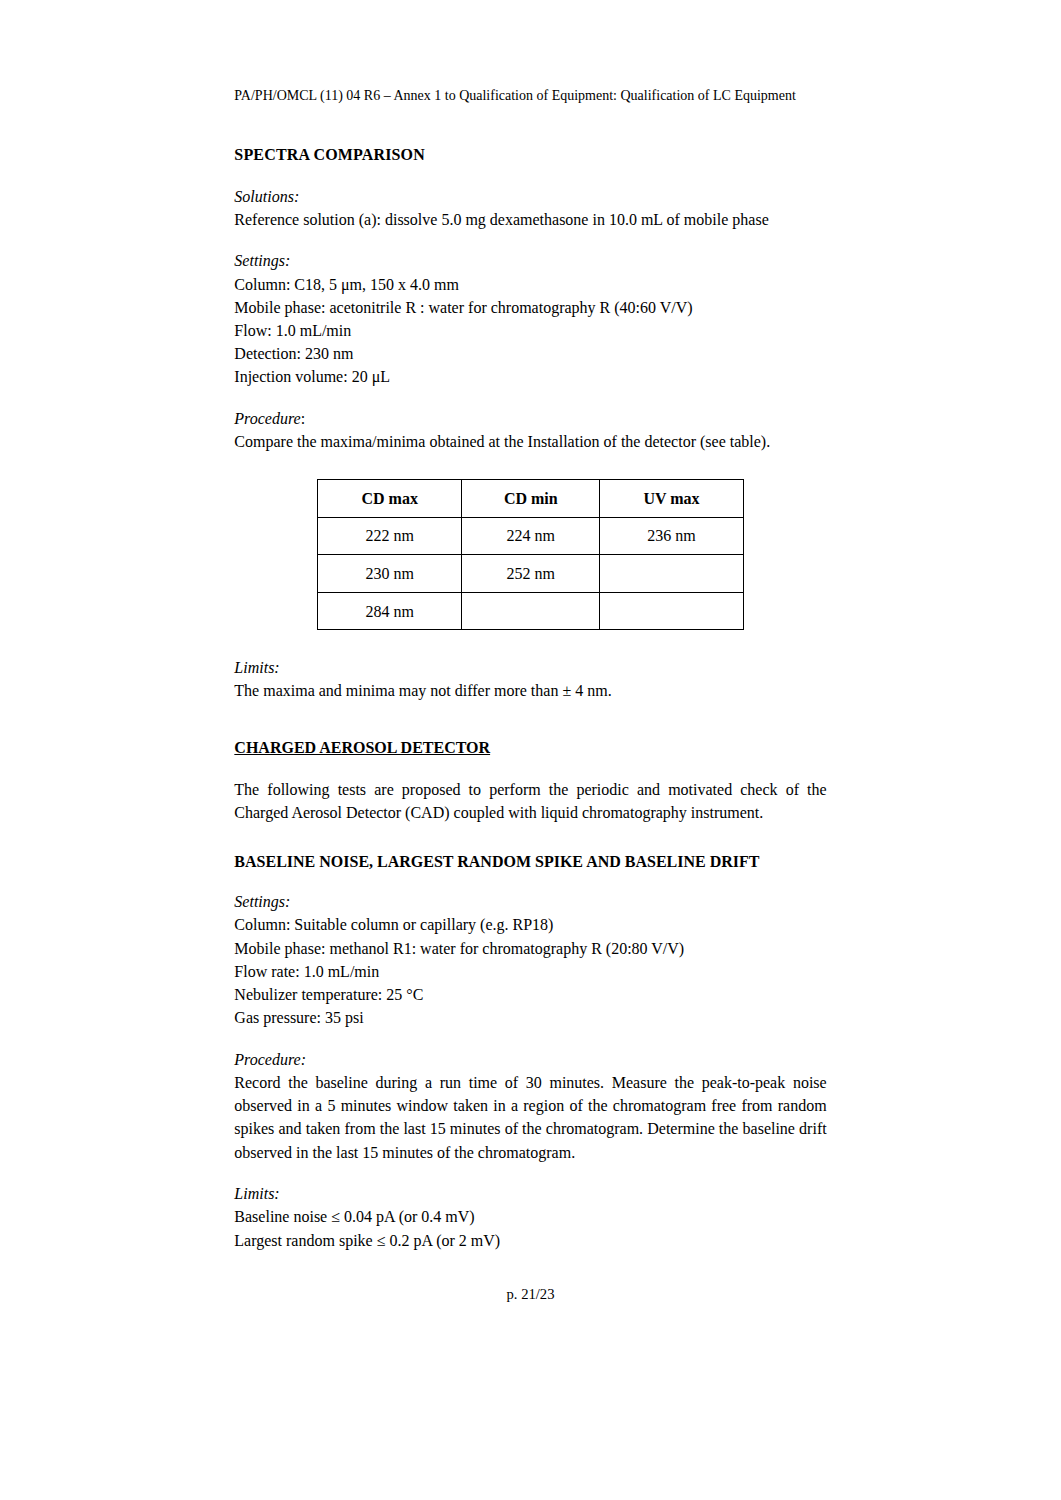PA/PH/OMCL (11) 04 R6 – Annex 1 to Qualification of Equipment: Qualification of LC Equipment
SPECTRA COMPARISON
Solutions:
Reference solution (a): dissolve 5.0 mg dexamethasone in 10.0 mL of mobile phase
Settings:
Column: C18, 5 μm, 150 x 4.0 mm
Mobile phase: acetonitrile R : water for chromatography R (40:60 V/V)
Flow: 1.0 mL/min
Detection: 230 nm
Injection volume: 20 μL
Procedure:
Compare the maxima/minima obtained at the Installation of the detector (see table).
| CD max | CD min | UV max |
| --- | --- | --- |
| 222 nm | 224 nm | 236 nm |
| 230 nm | 252 nm | |
| 284 nm | | |
Limits:
The maxima and minima may not differ more than ± 4 nm.
CHARGED AEROSOL DETECTOR
The following tests are proposed to perform the periodic and motivated check of the Charged Aerosol Detector (CAD) coupled with liquid chromatography instrument.
BASELINE NOISE, LARGEST RANDOM SPIKE AND BASELINE DRIFT
Settings:
Column: Suitable column or capillary (e.g. RP18)
Mobile phase: methanol R1: water for chromatography R (20:80 V/V)
Flow rate: 1.0 mL/min
Nebulizer temperature: 25 °C
Gas pressure: 35 psi
Procedure:
Record the baseline during a run time of 30 minutes. Measure the peak-to-peak noise observed in a 5 minutes window taken in a region of the chromatogram free from random spikes and taken from the last 15 minutes of the chromatogram. Determine the baseline drift observed in the last 15 minutes of the chromatogram.
Limits:
Baseline noise ≤ 0.04 pA (or 0.4 mV)
Largest random spike ≤ 0.2 pA (or 2 mV)
p. 21/23